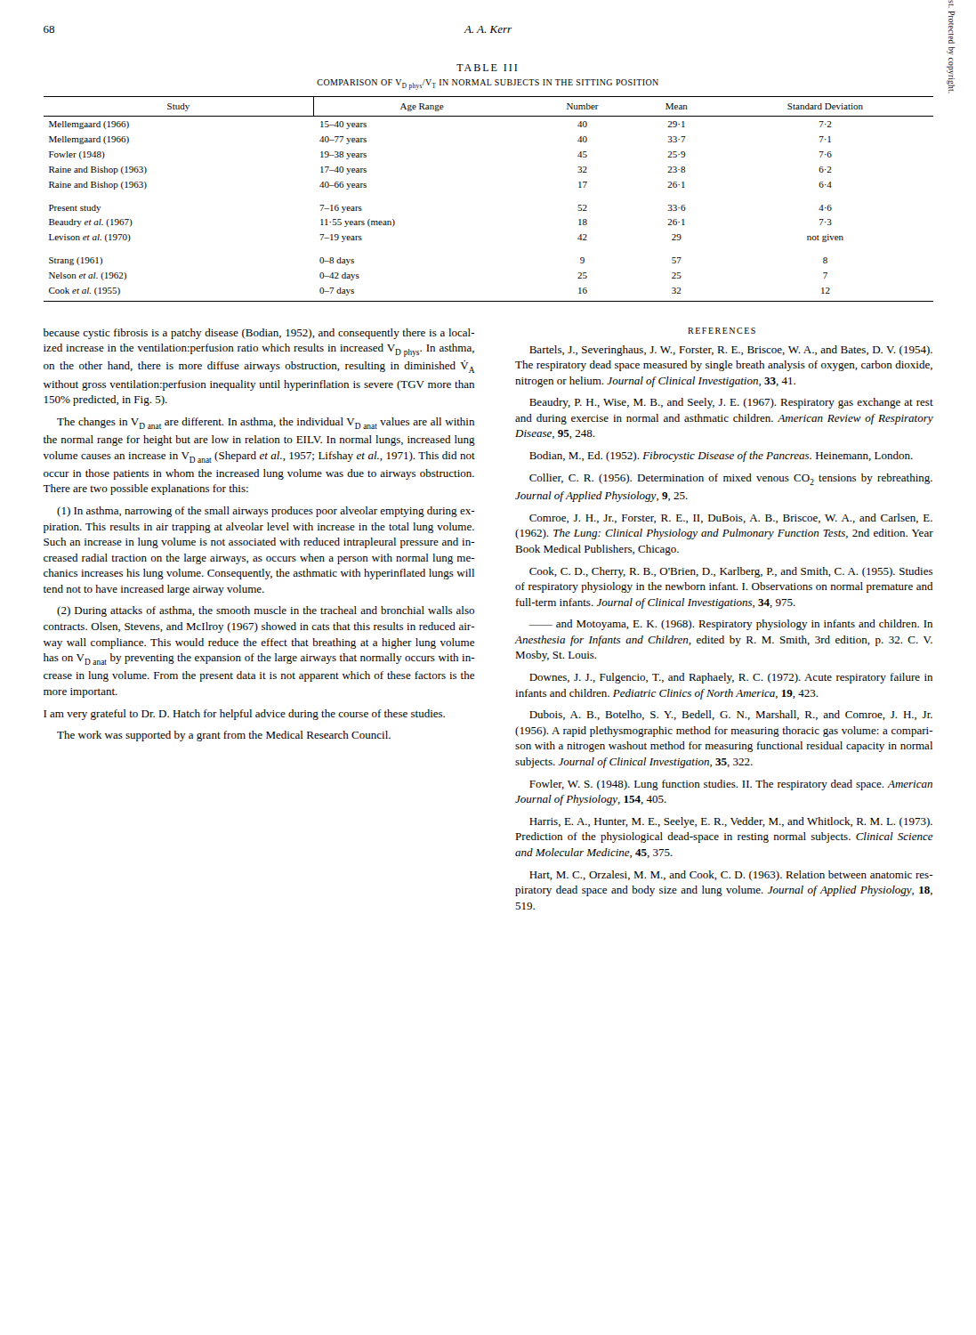Thorax: first published as 10.1136/thx.31.1.63 on 1 February 1976. Downloaded from http://thorax.bmj.com/ on June 30, 2022 by guest. Protected by copyright.
68
A. A. Kerr
TABLE III
COMPARISON OF VD phys/VT IN NORMAL SUBJECTS IN THE SITTING POSITION
| Study | Age Range | Number | Mean | Standard Deviation |
| --- | --- | --- | --- | --- |
| Mellemgaard (1966) | 15–40 years | 40 | 29·1 | 7·2 |
| Mellemgaard (1966) | 40–77 years | 40 | 33·7 | 7·1 |
| Fowler (1948) | 19–38 years | 45 | 25·9 | 7·6 |
| Raine and Bishop (1963) | 17–40 years | 32 | 23·8 | 6·2 |
| Raine and Bishop (1963) | 40–66 years | 17 | 26·1 | 6·4 |
| Present study | 7–16 years | 52 | 33·6 | 4·6 |
| Beaudry et al. (1967) | 11·55 years (mean) | 18 | 26·1 | 7·3 |
| Levison et al. (1970) | 7–19 years | 42 | 29 | not given |
| Strang (1961) | 0–8 days | 9 | 57 | 8 |
| Nelson et al. (1962) | 0–42 days | 25 | 25 | 7 |
| Cook et al. (1955) | 0–7 days | 16 | 32 | 12 |
because cystic fibrosis is a patchy disease (Bodian, 1952), and consequently there is a localized increase in the ventilation:perfusion ratio which results in increased VD phys. In asthma, on the other hand, there is more diffuse airways obstruction, resulting in diminished V̇A without gross ventilation:perfusion inequality until hyperinflation is severe (TGV more than 150% predicted, in Fig. 5).
The changes in VD anat are different. In asthma, the individual VD anat values are all within the normal range for height but are low in relation to EILV. In normal lungs, increased lung volume causes an increase in VD anat (Shepard et al., 1957; Lifshay et al., 1971). This did not occur in those patients in whom the increased lung volume was due to airways obstruction. There are two possible explanations for this:
(1) In asthma, narrowing of the small airways produces poor alveolar emptying during expiration. This results in air trapping at alveolar level with increase in the total lung volume. Such an increase in lung volume is not associated with reduced intrapleural pressure and increased radial traction on the large airways, as occurs when a person with normal lung mechanics increases his lung volume. Consequently, the asthmatic with hyperinflated lungs will tend not to have increased large airway volume.
(2) During attacks of asthma, the smooth muscle in the tracheal and bronchial walls also contracts. Olsen, Stevens, and McIlroy (1967) showed in cats that this results in reduced airway wall compliance. This would reduce the effect that breathing at a higher lung volume has on VD anat by preventing the expansion of the large airways that normally occurs with increase in lung volume. From the present data it is not apparent which of these factors is the more important.
I am very grateful to Dr. D. Hatch for helpful advice during the course of these studies.
The work was supported by a grant from the Medical Research Council.
REFERENCES
Bartels, J., Severinghaus, J. W., Forster, R. E., Briscoe, W. A., and Bates, D. V. (1954). The respiratory dead space measured by single breath analysis of oxygen, carbon dioxide, nitrogen or helium. Journal of Clinical Investigation, 33, 41.
Beaudry, P. H., Wise, M. B., and Seely, J. E. (1967). Respiratory gas exchange at rest and during exercise in normal and asthmatic children. American Review of Respiratory Disease, 95, 248.
Bodian, M., Ed. (1952). Fibrocystic Disease of the Pancreas. Heinemann, London.
Collier, C. R. (1956). Determination of mixed venous CO2 tensions by rebreathing. Journal of Applied Physiology, 9, 25.
Comroe, J. H., Jr., Forster, R. E., II, DuBois, A. B., Briscoe, W. A., and Carlsen, E. (1962). The Lung: Clinical Physiology and Pulmonary Function Tests, 2nd edition. Year Book Medical Publishers, Chicago.
Cook, C. D., Cherry, R. B., O'Brien, D., Karlberg, P., and Smith, C. A. (1955). Studies of respiratory physiology in the newborn infant. I. Observations on normal premature and full-term infants. Journal of Clinical Investigations, 34, 975.
—— and Motoyama, E. K. (1968). Respiratory physiology in infants and children. In Anesthesia for Infants and Children, edited by R. M. Smith, 3rd edition, p. 32. C. V. Mosby, St. Louis.
Downes, J. J., Fulgencio, T., and Raphaely, R. C. (1972). Acute respiratory failure in infants and children. Pediatric Clinics of North America, 19, 423.
Dubois, A. B., Botelho, S. Y., Bedell, G. N., Marshall, R., and Comroe, J. H., Jr. (1956). A rapid plethysmographic method for measuring thoracic gas volume: a comparison with a nitrogen washout method for measuring functional residual capacity in normal subjects. Journal of Clinical Investigation, 35, 322.
Fowler, W. S. (1948). Lung function studies. II. The respiratory dead space. American Journal of Physiology, 154, 405.
Harris, E. A., Hunter, M. E., Seelye, E. R., Vedder, M., and Whitlock, R. M. L. (1973). Prediction of the physiological dead-space in resting normal subjects. Clinical Science and Molecular Medicine, 45, 375.
Hart, M. C., Orzalesi, M. M., and Cook, C. D. (1963). Relation between anatomic respiratory dead space and body size and lung volume. Journal of Applied Physiology, 18, 519.